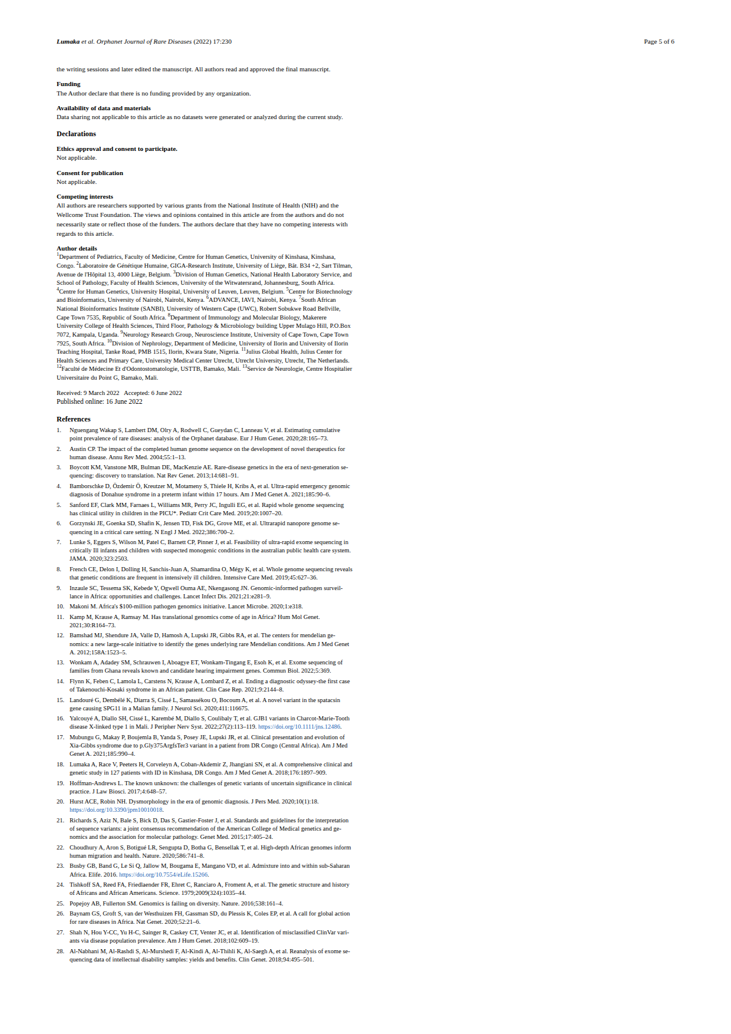Lumaka et al. Orphanet Journal of Rare Diseases (2022) 17:230
Page 5 of 6
the writing sessions and later edited the manuscript. All authors read and approved the final manuscript.
Funding
The Author declare that there is no funding provided by any organization.
Availability of data and materials
Data sharing not applicable to this article as no datasets were generated or analyzed during the current study.
Declarations
Ethics approval and consent to participate.
Not applicable.
Consent for publication
Not applicable.
Competing interests
All authors are researchers supported by various grants from the National Institute of Health (NIH) and the Wellcome Trust Foundation. The views and opinions contained in this article are from the authors and do not necessarily state or reflect those of the funders. The authors declare that they have no competing interests with regards to this article.
Author details
1Department of Pediatrics, Faculty of Medicine, Centre for Human Genetics, University of Kinshasa, Kinshasa, Congo. 2Laboratoire de Génétique Humaine, GIGA-Research Institute, University of Liège, Bât. B34 +2, Sart Tilman, Avenue de l'Hôpital 13, 4000 Liège, Belgium. 3Division of Human Genetics, National Health Laboratory Service, and School of Pathology, Faculty of Health Sciences, University of the Witwatersrand, Johannesburg, South Africa. 4Centre for Human Genetics, University Hospital, University of Leuven, Leuven, Belgium. 5Centre for Biotechnology and Bioinformatics, University of Nairobi, Nairobi, Kenya. 6ADVANCE, IAVI, Nairobi, Kenya. 7South African National Bioinformatics Institute (SANBI), University of Western Cape (UWC), Robert Sobukwe Road Bellville, Cape Town 7535, Republic of South Africa. 8Department of Immunology and Molecular Biology, Makerere University College of Health Sciences, Third Floor, Pathology & Microbiology building Upper Mulago Hill, P.O.Box 7072, Kampala, Uganda. 9Neurology Research Group, Neuroscience Institute, University of Cape Town, Cape Town 7925, South Africa. 10Division of Nephrology, Department of Medicine, University of Ilorin and University of Ilorin Teaching Hospital, Tanke Road, PMB 1515, Ilorin, Kwara State, Nigeria. 11Julius Global Health, Julius Center for Health Sciences and Primary Care, University Medical Center Utrecht, Utrecht University, Utrecht, The Netherlands. 12Faculté de Médecine Et d'Odontostomatologie, USTTB, Bamako, Mali. 13Service de Neurologie, Centre Hospitalier Universitaire du Point G, Bamako, Mali.
Received: 9 March 2022 Accepted: 6 June 2022
Published online: 16 June 2022
References
Nguengang Wakap S, Lambert DM, Olry A, Rodwell C, Gueydan C, Lanneau V, et al. Estimating cumulative point prevalence of rare diseases: analysis of the Orphanet database. Eur J Hum Genet. 2020;28:165–73.
Austin CP. The impact of the completed human genome sequence on the development of novel therapeutics for human disease. Annu Rev Med. 2004;55:1–13.
Boycott KM, Vanstone MR, Bulman DE, MacKenzie AE. Rare-disease genetics in the era of next-generation sequencing: discovery to translation. Nat Rev Genet. 2013;14:681–91.
Bamborschke D, Özdemir Ö, Kreutzer M, Motameny S, Thiele H, Kribs A, et al. Ultra-rapid emergency genomic diagnosis of Donahue syndrome in a preterm infant within 17 hours. Am J Med Genet A. 2021;185:90–6.
Sanford EF, Clark MM, Farnaes L, Williams MR, Perry JC, Ingulli EG, et al. Rapid whole genome sequencing has clinical utility in children in the PICU*. Pediatr Crit Care Med. 2019;20:1007–20.
Gorzynski JE, Goenka SD, Shafin K, Jensen TD, Fisk DG, Grove ME, et al. Ultrarapid nanopore genome sequencing in a critical care setting. N Engl J Med. 2022;386:700–2.
Lunke S, Eggers S, Wilson M, Patel C, Barnett CP, Pinner J, et al. Feasibility of ultra-rapid exome sequencing in critically Ill infants and children with suspected monogenic conditions in the australian public health care system. JAMA. 2020;323:2503.
French CE, Delon I, Dolling H, Sanchis-Juan A, Shamardina O, Mégy K, et al. Whole genome sequencing reveals that genetic conditions are frequent in intensively ill children. Intensive Care Med. 2019;45:627–36.
Inzaule SC, Tessema SK, Kebede Y, Ogwell Ouma AE, Nkengasong JN. Genomic-informed pathogen surveillance in Africa: opportunities and challenges. Lancet Infect Dis. 2021;21:e281–9.
Makoni M. Africa's $100-million pathogen genomics initiative. Lancet Microbe. 2020;1:e318.
Kamp M, Krause A, Ramsay M. Has translational genomics come of age in Africa? Hum Mol Genet. 2021;30:R164–73.
Bamshad MJ, Shendure JA, Valle D, Hamosh A, Lupski JR, Gibbs RA, et al. The centers for mendelian genomics: a new large-scale initiative to identify the genes underlying rare Mendelian conditions. Am J Med Genet A. 2012;158A:1523–5.
Wonkam A, Adadey SM, Schrauwen I, Aboagye ET, Wonkam-Tingang E, Esoh K, et al. Exome sequencing of families from Ghana reveals known and candidate hearing impairment genes. Commun Biol. 2022;5:369.
Flynn K, Feben C, Lamola L, Carstens N, Krause A, Lombard Z, et al. Ending a diagnostic odyssey-the first case of Takenouchi-Kosaki syndrome in an African patient. Clin Case Rep. 2021;9:2144–8.
Landouré G, Dembélé K, Diarra S, Cissé L, Samassékou O, Bocoum A, et al. A novel variant in the spatacsin gene causing SPG11 in a Malian family. J Neurol Sci. 2020;411:116675.
Yalcouyé A, Diallo SH, Cissé L, Karembé M, Diallo S, Coulibaly T, et al. GJB1 variants in Charcot-Marie-Tooth disease X-linked type 1 in Mali. J Peripher Nerv Syst. 2022;27(2):113–119. https://doi.org/10.1111/jns.12486.
Mubungu G, Makay P, Boujemla B, Yanda S, Posey JE, Lupski JR, et al. Clinical presentation and evolution of Xia-Gibbs syndrome due to p.Gly375ArgfsTer3 variant in a patient from DR Congo (Central Africa). Am J Med Genet A. 2021;185:990–4.
Lumaka A, Race V, Peeters H, Corveleyn A, Coban-Akdemir Z, Jhangiani SN, et al. A comprehensive clinical and genetic study in 127 patients with ID in Kinshasa, DR Congo. Am J Med Genet A. 2018;176:1897–909.
Hoffman-Andrews L. The known unknown: the challenges of genetic variants of uncertain significance in clinical practice. J Law Biosci. 2017;4:648–57.
Hurst ACE, Robin NH. Dysmorphology in the era of genomic diagnosis. J Pers Med. 2020;10(1):18. https://doi.org/10.3390/jpm10010018.
Richards S, Aziz N, Bale S, Bick D, Das S, Gastier-Foster J, et al. Standards and guidelines for the interpretation of sequence variants: a joint consensus recommendation of the American College of Medical genetics and genomics and the association for molecular pathology. Genet Med. 2015;17:405–24.
Choudhury A, Aron S, Botigué LR, Sengupta D, Botha G, Bensellak T, et al. High-depth African genomes inform human migration and health. Nature. 2020;586:741–8.
Busby GB, Band G, Le Si Q, Jallow M, Bougama E, Mangano VD, et al. Admixture into and within sub-Saharan Africa. Elife. 2016. https://doi.org/10.7554/eLife.15266.
Tishkoff SA, Reed FA, Friedlaender FR, Ehret C, Ranciaro A, Froment A, et al. The genetic structure and history of Africans and African Americans. Science. 1979;2009(324):1035–44.
Popejoy AB, Fullerton SM. Genomics is failing on diversity. Nature. 2016;538:161–4.
Baynam GS, Groft S, van der Westhuizen FH, Gassman SD, du Plessis K, Coles EP, et al. A call for global action for rare diseases in Africa. Nat Genet. 2020;52:21–6.
Shah N, Hou Y-CC, Yu H-C, Sainger R, Caskey CT, Venter JC, et al. Identification of misclassified ClinVar variants via disease population prevalence. Am J Hum Genet. 2018;102:609–19.
Al-Nabhani M, Al-Rashdi S, Al-Murshedi F, Al-Kindi A, Al-Thihli K, Al-Saegh A, et al. Reanalysis of exome sequencing data of intellectual disability samples: yields and benefits. Clin Genet. 2018;94:495–501.